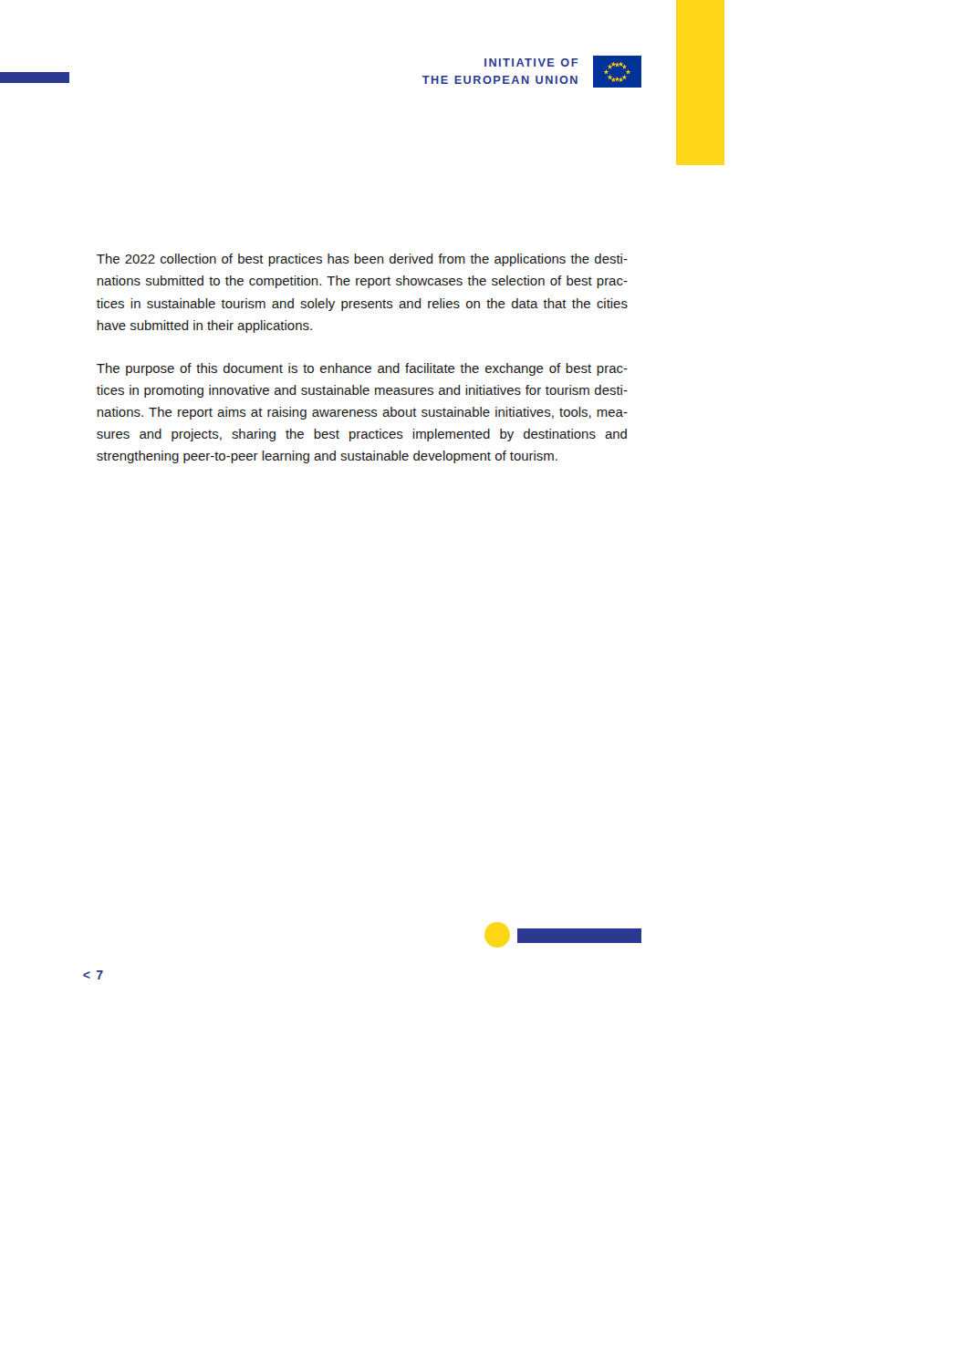Initiative of
the European Union
The 2022 collection of best practices has been derived from the applications the destinations submitted to the competition. The report showcases the selection of best practices in sustainable tourism and solely presents and relies on the data that the cities have submitted in their applications.
The purpose of this document is to enhance and facilitate the exchange of best practices in promoting innovative and sustainable measures and initiatives for tourism destinations. The report aims at raising awareness about sustainable initiatives, tools, measures and projects, sharing the best practices implemented by destinations and strengthening peer-to-peer learning and sustainable development of tourism.
<7